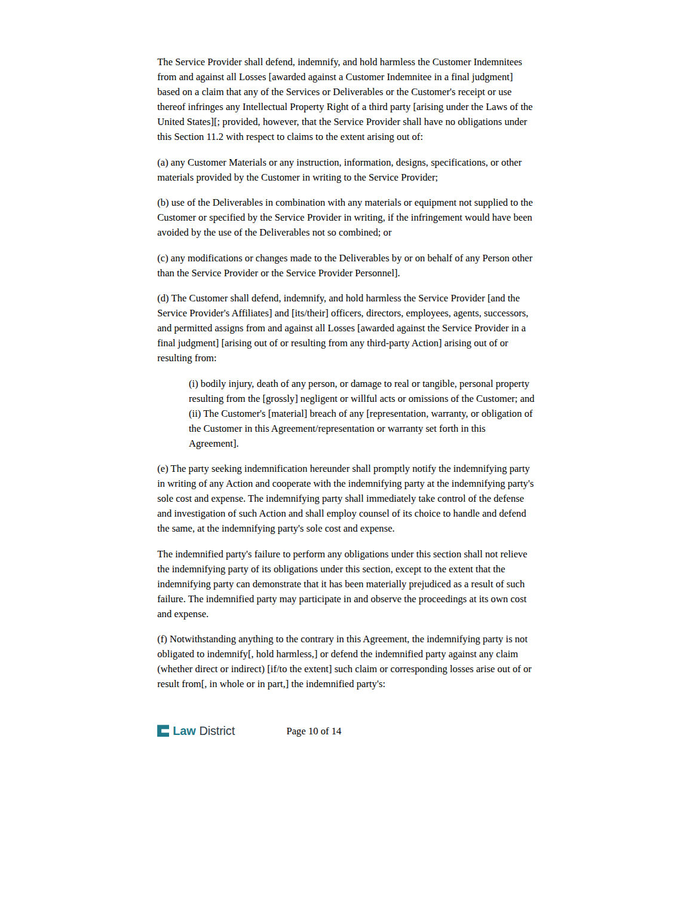The Service Provider shall defend, indemnify, and hold harmless the Customer Indemnitees from and against all Losses [awarded against a Customer Indemnitee in a final judgment] based on a claim that any of the Services or Deliverables or the Customer's receipt or use thereof infringes any Intellectual Property Right of a third party [arising under the Laws of the United States][; provided, however, that the Service Provider shall have no obligations under this Section 11.2 with respect to claims to the extent arising out of:
(a) any Customer Materials or any instruction, information, designs, specifications, or other materials provided by the Customer in writing to the Service Provider;
(b) use of the Deliverables in combination with any materials or equipment not supplied to the Customer or specified by the Service Provider in writing, if the infringement would have been avoided by the use of the Deliverables not so combined; or
(c) any modifications or changes made to the Deliverables by or on behalf of any Person other than the Service Provider or the Service Provider Personnel].
(d) The Customer shall defend, indemnify, and hold harmless the Service Provider [and the Service Provider's Affiliates] and [its/their] officers, directors, employees, agents, successors, and permitted assigns from and against all Losses [awarded against the Service Provider in a final judgment] [arising out of or resulting from any third-party Action] arising out of or resulting from:
(i) bodily injury, death of any person, or damage to real or tangible, personal property resulting from the [grossly] negligent or willful acts or omissions of the Customer; and
(ii) The Customer's [material] breach of any [representation, warranty, or obligation of the Customer in this Agreement/representation or warranty set forth in this Agreement].
(e) The party seeking indemnification hereunder shall promptly notify the indemnifying party in writing of any Action and cooperate with the indemnifying party at the indemnifying party's sole cost and expense. The indemnifying party shall immediately take control of the defense and investigation of such Action and shall employ counsel of its choice to handle and defend the same, at the indemnifying party's sole cost and expense.
The indemnified party's failure to perform any obligations under this section shall not relieve the indemnifying party of its obligations under this section, except to the extent that the indemnifying party can demonstrate that it has been materially prejudiced as a result of such failure. The indemnified party may participate in and observe the proceedings at its own cost and expense.
(f) Notwithstanding anything to the contrary in this Agreement, the indemnifying party is not obligated to indemnify[, hold harmless,] or defend the indemnified party against any claim (whether direct or indirect) [if/to the extent] such claim or corresponding losses arise out of or result from[, in whole or in part,] the indemnified party's:
Law District
Page 10 of 14